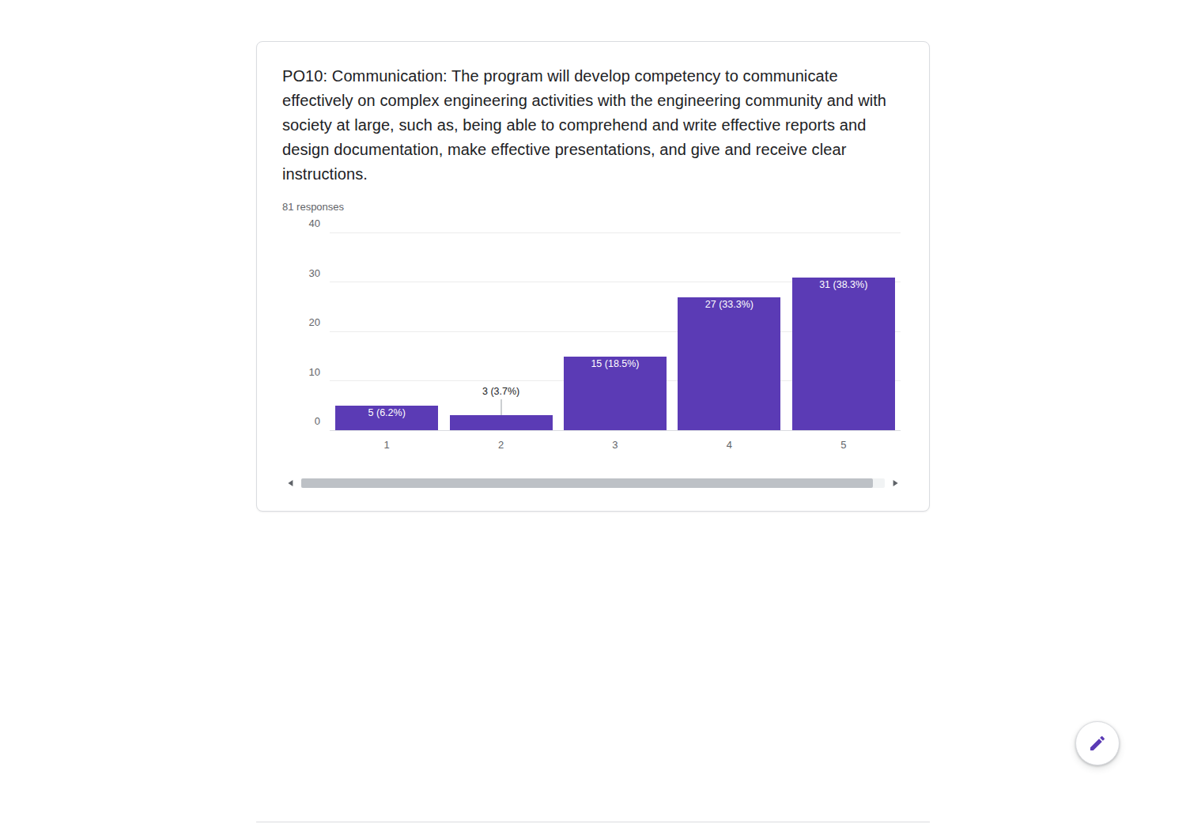PO10: Communication: The program will develop competency to communicate effectively on complex engineering activities with the engineering community and with society at large, such as, being able to comprehend and write effective reports and design documentation, make effective presentations, and give and receive clear instructions.
81 responses
0 10 20 30 40
5 (6.2%)
3 (3.7%)
15 (18.5%)
27 (33.3%)
31 (38.3%)
1 2 3 4 5